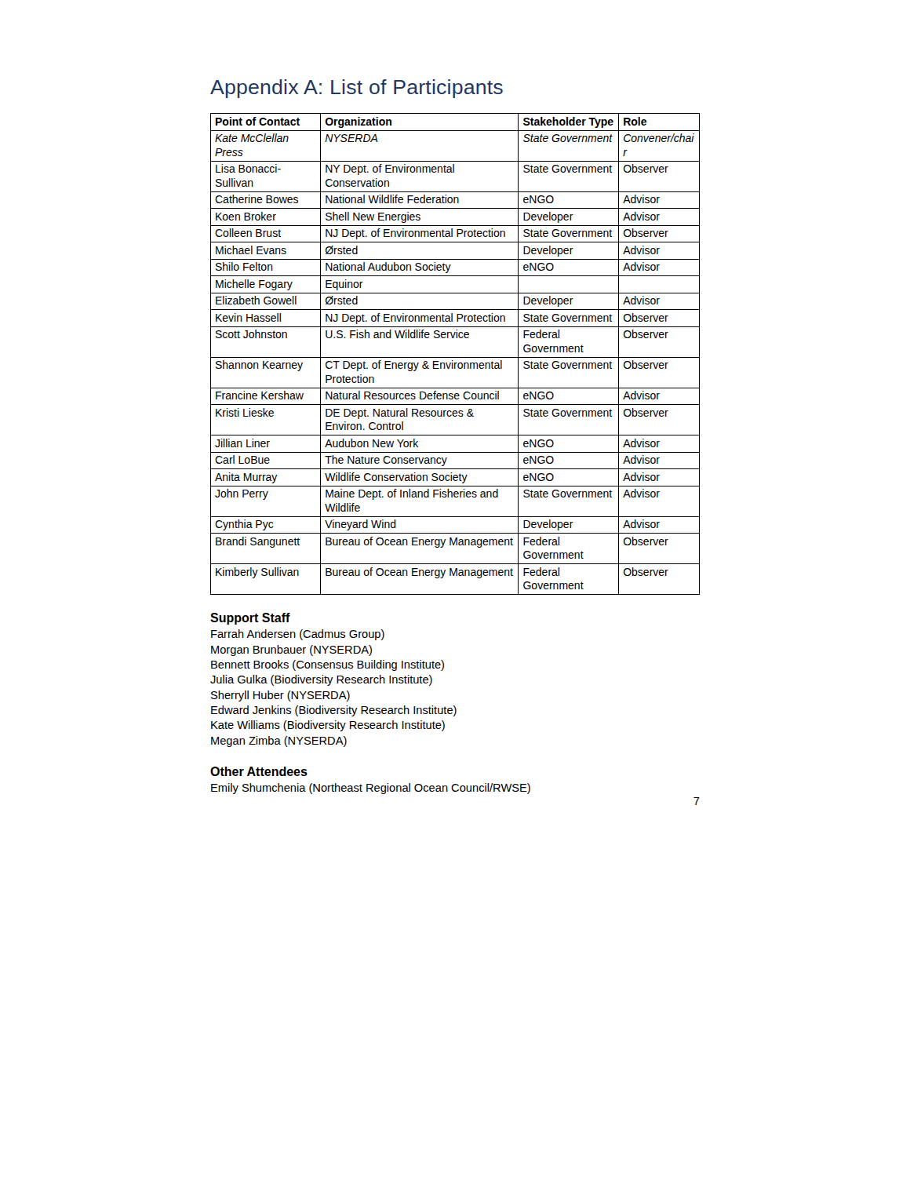Appendix A: List of Participants
| Point of Contact | Organization | Stakeholder Type | Role |
| --- | --- | --- | --- |
| Kate McClellan Press | NYSERDA | State Government | Convener/chair |
| Lisa Bonacci-Sullivan | NY Dept. of Environmental Conservation | State Government | Observer |
| Catherine Bowes | National Wildlife Federation | eNGO | Advisor |
| Koen Broker | Shell New Energies | Developer | Advisor |
| Colleen Brust | NJ Dept. of Environmental Protection | State Government | Observer |
| Michael Evans | Ørsted | Developer | Advisor |
| Shilo Felton | National Audubon Society | eNGO | Advisor |
| Michelle Fogary | Equinor | | |
| Elizabeth Gowell | Ørsted | Developer | Advisor |
| Kevin Hassell | NJ Dept. of Environmental Protection | State Government | Observer |
| Scott Johnston | U.S. Fish and Wildlife Service | Federal Government | Observer |
| Shannon Kearney | CT Dept. of Energy & Environmental Protection | State Government | Observer |
| Francine Kershaw | Natural Resources Defense Council | eNGO | Advisor |
| Kristi Lieske | DE Dept. Natural Resources & Environ. Control | State Government | Observer |
| Jillian Liner | Audubon New York | eNGO | Advisor |
| Carl LoBue | The Nature Conservancy | eNGO | Advisor |
| Anita Murray | Wildlife Conservation Society | eNGO | Advisor |
| John Perry | Maine Dept. of Inland Fisheries and Wildlife | State Government | Advisor |
| Cynthia Pyc | Vineyard Wind | Developer | Advisor |
| Brandi Sangunett | Bureau of Ocean Energy Management | Federal Government | Observer |
| Kimberly Sullivan | Bureau of Ocean Energy Management | Federal Government | Observer |
Support Staff
Farrah Andersen (Cadmus Group)
Morgan Brunbauer (NYSERDA)
Bennett Brooks (Consensus Building Institute)
Julia Gulka (Biodiversity Research Institute)
Sherryll Huber (NYSERDA)
Edward Jenkins (Biodiversity Research Institute)
Kate Williams (Biodiversity Research Institute)
Megan Zimba (NYSERDA)
Other Attendees
Emily Shumchenia (Northeast Regional Ocean Council/RWSE)
7